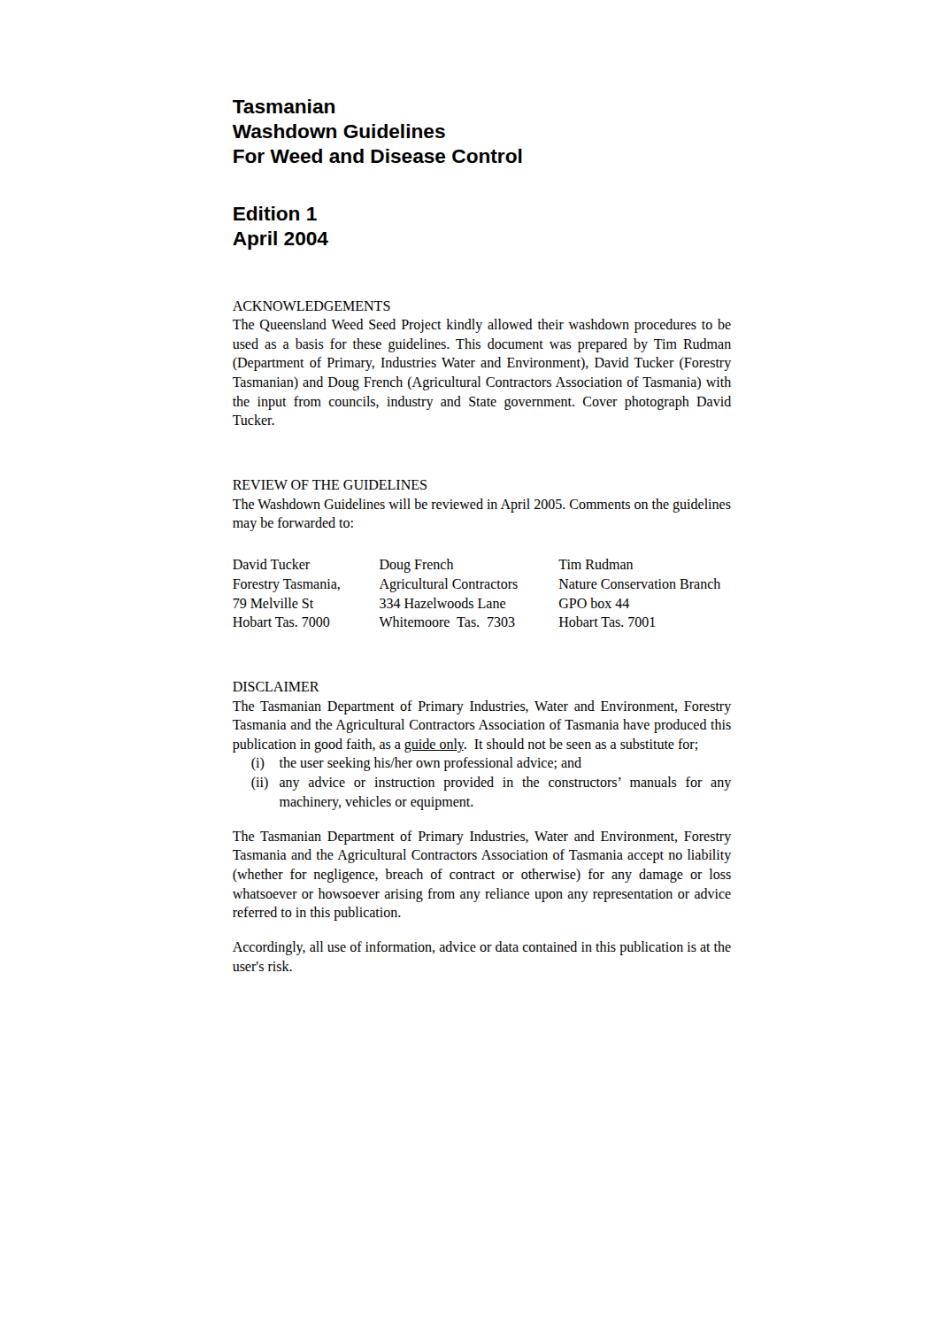Tasmanian
Washdown Guidelines
For Weed and Disease Control
Edition 1
April 2004
ACKNOWLEDGEMENTS
The Queensland Weed Seed Project kindly allowed their washdown procedures to be used as a basis for these guidelines. This document was prepared by Tim Rudman (Department of Primary, Industries Water and Environment), David Tucker (Forestry Tasmanian) and Doug French (Agricultural Contractors Association of Tasmania) with the input from councils, industry and State government. Cover photograph David Tucker.
REVIEW OF THE GUIDELINES
The Washdown Guidelines will be reviewed in April 2005. Comments on the guidelines may be forwarded to:
| David Tucker | Doug French | Tim Rudman |
| Forestry Tasmania, | Agricultural Contractors | Nature Conservation Branch |
| 79 Melville St | 334 Hazelwoods Lane | GPO box 44 |
| Hobart Tas. 7000 | Whitemoore Tas. 7303 | Hobart Tas. 7001 |
DISCLAIMER
The Tasmanian Department of Primary Industries, Water and Environment, Forestry Tasmania and the Agricultural Contractors Association of Tasmania have produced this publication in good faith, as a guide only. It should not be seen as a substitute for;
(i) the user seeking his/her own professional advice; and
(ii) any advice or instruction provided in the constructors’ manuals for any machinery, vehicles or equipment.
The Tasmanian Department of Primary Industries, Water and Environment, Forestry Tasmania and the Agricultural Contractors Association of Tasmania accept no liability (whether for negligence, breach of contract or otherwise) for any damage or loss whatsoever or howsoever arising from any reliance upon any representation or advice referred to in this publication.
Accordingly, all use of information, advice or data contained in this publication is at the user's risk.